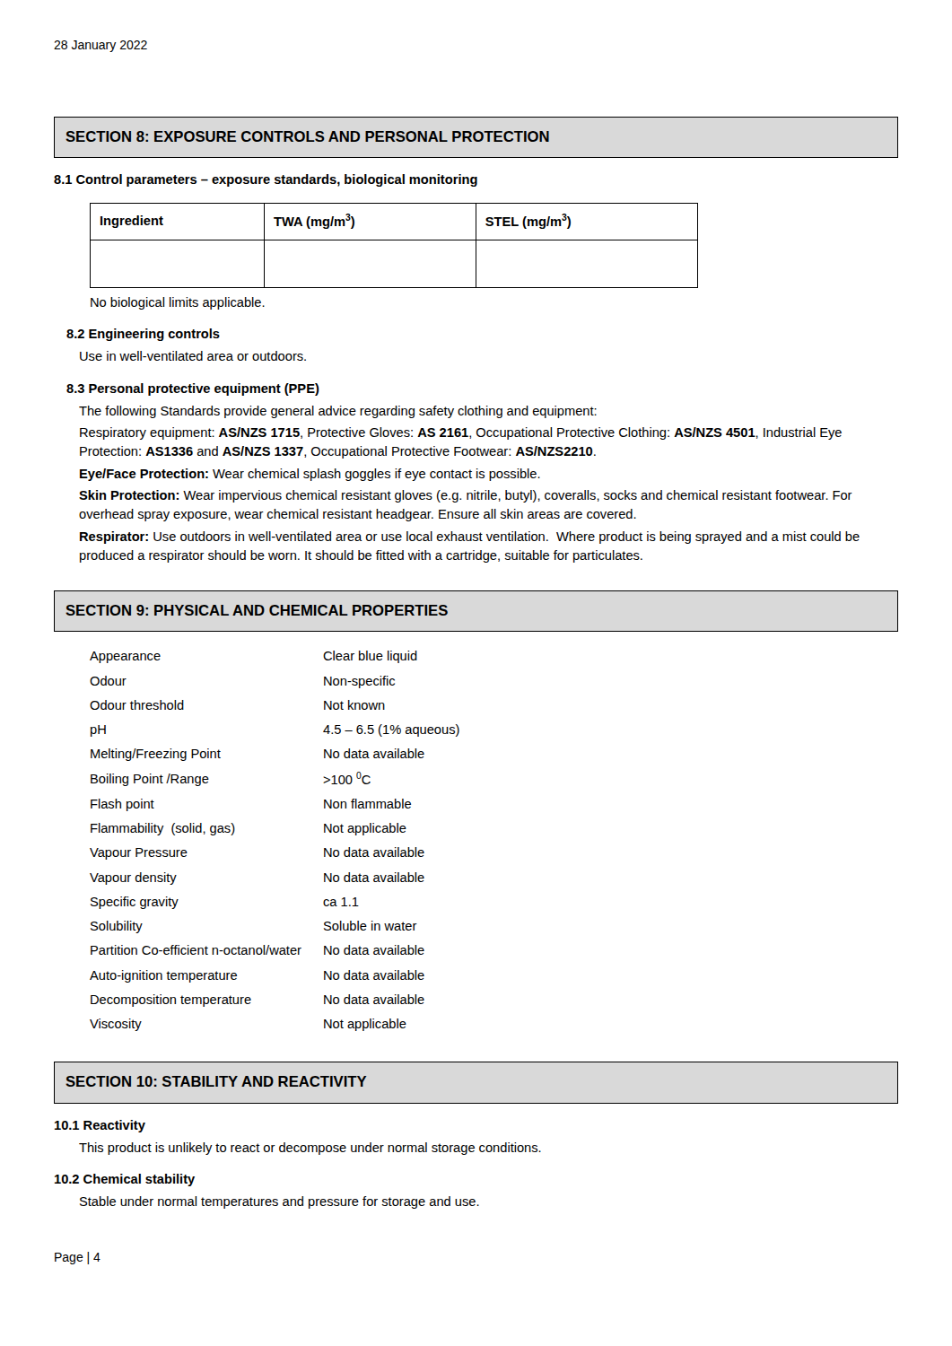28 January 2022
SECTION 8: EXPOSURE CONTROLS AND PERSONAL PROTECTION
8.1 Control parameters – exposure standards, biological monitoring
| Ingredient | TWA (mg/m 3 ) | STEL (mg/m 3 ) |
| --- | --- | --- |
No biological limits applicable.
8.2 Engineering controls
Use in well-ventilated area or outdoors.
8.3 Personal protective equipment (PPE)
The following Standards provide general advice regarding safety clothing and equipment:
Respiratory equipment: AS/NZS 1715, Protective Gloves: AS 2161, Occupational Protective Clothing: AS/NZS 4501, Industrial Eye Protection: AS1336 and AS/NZS 1337, Occupational Protective Footwear: AS/NZS2210.
Eye/Face Protection: Wear chemical splash goggles if eye contact is possible.
Skin Protection: Wear impervious chemical resistant gloves (e.g. nitrile, butyl), coveralls, socks and chemical resistant footwear. For overhead spray exposure, wear chemical resistant headgear. Ensure all skin areas are covered.
Respirator: Use outdoors in well-ventilated area or use local exhaust ventilation. Where product is being sprayed and a mist could be produced a respirator should be worn. It should be fitted with a cartridge, suitable for particulates.
SECTION 9: PHYSICAL AND CHEMICAL PROPERTIES
| Appearance | Clear blue liquid |
| Odour | Non-specific |
| Odour threshold | Not known |
| pH | 4.5 – 6.5 (1% aqueous) |
| Melting/Freezing Point | No data available |
| Boiling Point /Range | >100 0 C |
| Flash point | Non flammable |
| Flammability (solid, gas) | Not applicable |
| Vapour Pressure | No data available |
| Vapour density | No data available |
| Specific gravity | ca 1.1 |
| Solubility | Soluble in water |
| Partition Co-efficient n-octanol/water | No data available |
| Auto-ignition temperature | No data available |
| Decomposition temperature | No data available |
| Viscosity | Not applicable |
SECTION 10: STABILITY AND REACTIVITY
10.1 Reactivity
This product is unlikely to react or decompose under normal storage conditions.
10.2 Chemical stability
Stable under normal temperatures and pressure for storage and use.
Page | 4